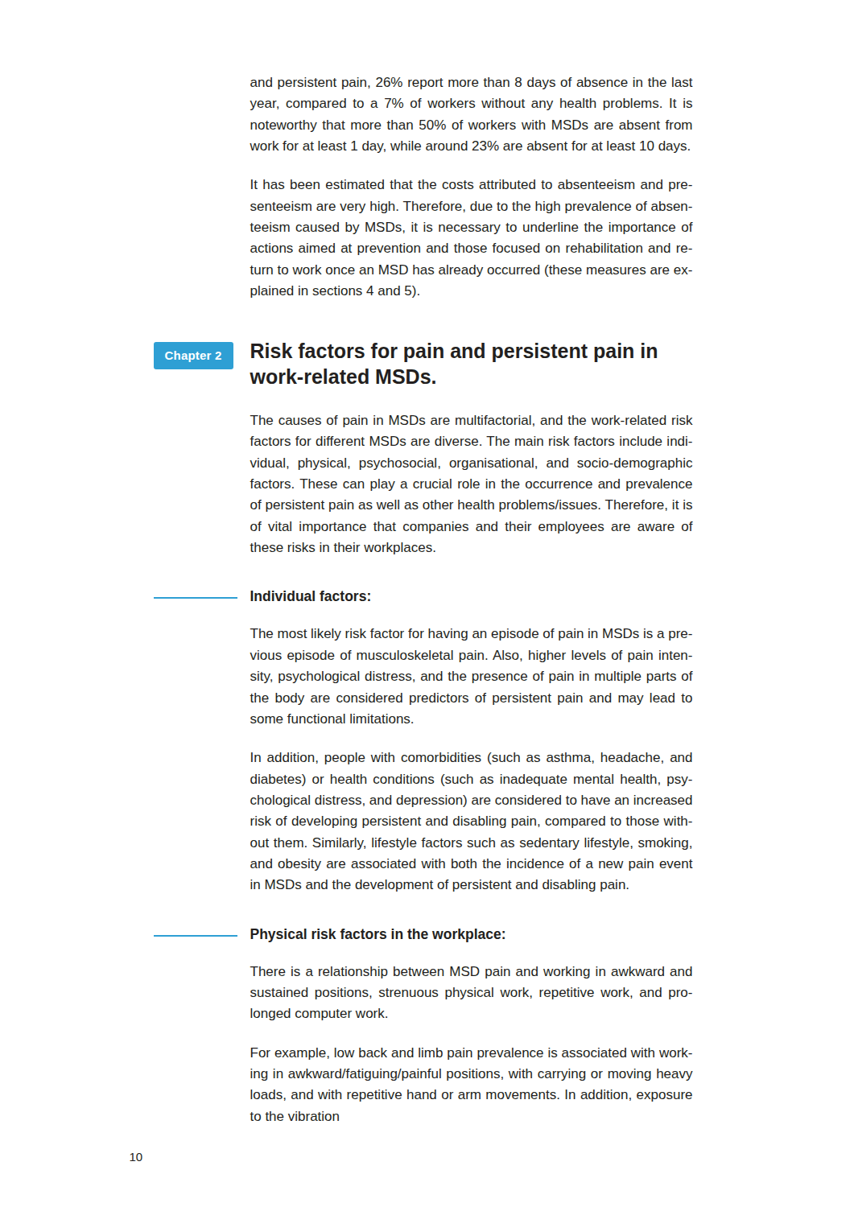and persistent pain, 26% report more than 8 days of absence in the last year, compared to a 7% of workers without any health problems. It is noteworthy that more than 50% of workers with MSDs are absent from work for at least 1 day, while around 23% are absent for at least 10 days.
It has been estimated that the costs attributed to absenteeism and presenteeism are very high. Therefore, due to the high prevalence of absenteeism caused by MSDs, it is necessary to underline the importance of actions aimed at prevention and those focused on rehabilitation and return to work once an MSD has already occurred (these measures are explained in sections 4 and 5).
Chapter 2
Risk factors for pain and persistent pain in work-related MSDs.
The causes of pain in MSDs are multifactorial, and the work-related risk factors for different MSDs are diverse. The main risk factors include individual, physical, psychosocial, organisational, and socio-demographic factors. These can play a crucial role in the occurrence and prevalence of persistent pain as well as other health problems/issues. Therefore, it is of vital importance that companies and their employees are aware of these risks in their workplaces.
Individual factors:
The most likely risk factor for having an episode of pain in MSDs is a previous episode of musculoskeletal pain. Also, higher levels of pain intensity, psychological distress, and the presence of pain in multiple parts of the body are considered predictors of persistent pain and may lead to some functional limitations.
In addition, people with comorbidities (such as asthma, headache, and diabetes) or health conditions (such as inadequate mental health, psychological distress, and depression) are considered to have an increased risk of developing persistent and disabling pain, compared to those without them. Similarly, lifestyle factors such as sedentary lifestyle, smoking, and obesity are associated with both the incidence of a new pain event in MSDs and the development of persistent and disabling pain.
Physical risk factors in the workplace:
There is a relationship between MSD pain and working in awkward and sustained positions, strenuous physical work, repetitive work, and prolonged computer work.
For example, low back and limb pain prevalence is associated with working in awkward/fatiguing/painful positions, with carrying or moving heavy loads, and with repetitive hand or arm movements. In addition, exposure to the vibration
10